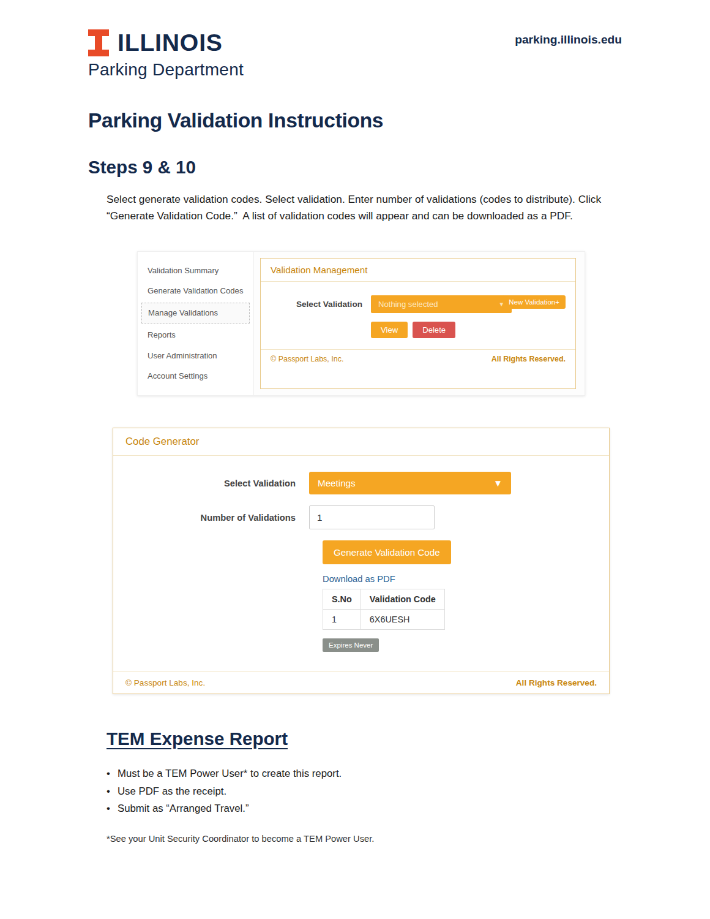ILLINOIS
Parking Department
parking.illinois.edu
Parking Validation Instructions
Steps 9 & 10
Select generate validation codes. Select validation. Enter number of validations (codes to distribute). Click “Generate Validation Code.” A list of validation codes will appear and can be downloaded as a PDF.
Validation Summary
Generate Validation Codes
Manage Validations
Reports
User Administration
Account Settings
Validation Management
New Validation+
Select Validation Nothing selected ▼
View Delete
© Passport Labs, Inc. All Rights Reserved.
Code Generator
Select Validation Meetings ▼
Number of Validations 1
Generate Validation Code
Download as PDF
| S.No | Validation Code |
| --- | --- |
| 1 | 6X6UESH |
Expires Never
© Passport Labs, Inc. All Rights Reserved.
TEM Expense Report
Must be a TEM Power User* to create this report.
Use PDF as the receipt.
Submit as “Arranged Travel.”
*See your Unit Security Coordinator to become a TEM Power User.